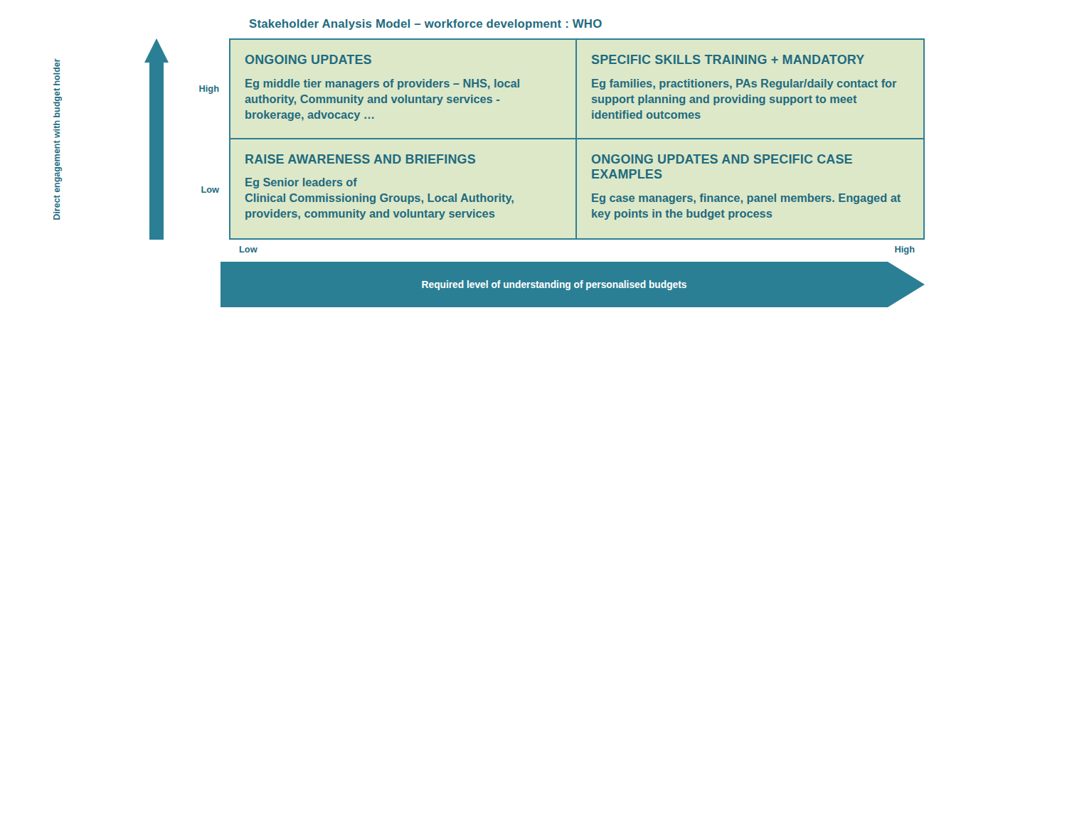Stakeholder Analysis Model – workforce development : WHO
Direct engagement with budget holder
High Low
Ongoing updates
Eg middle tier managers of providers – NHS, local authority, Community and voluntary services - brokerage, advocacy …
Specific skills training + mandatory
Eg families, practitioners, PAs Regular/daily contact for support planning and providing support to meet identified outcomes
Raise awareness and briefings
Eg Senior leaders of
Clinical Commissioning Groups, Local Authority, providers, community and voluntary services
Ongoing updates and specific case examples
Eg case managers, finance, panel members. Engaged at key points in the budget process
Low High
Required level of understanding of personalised budgets